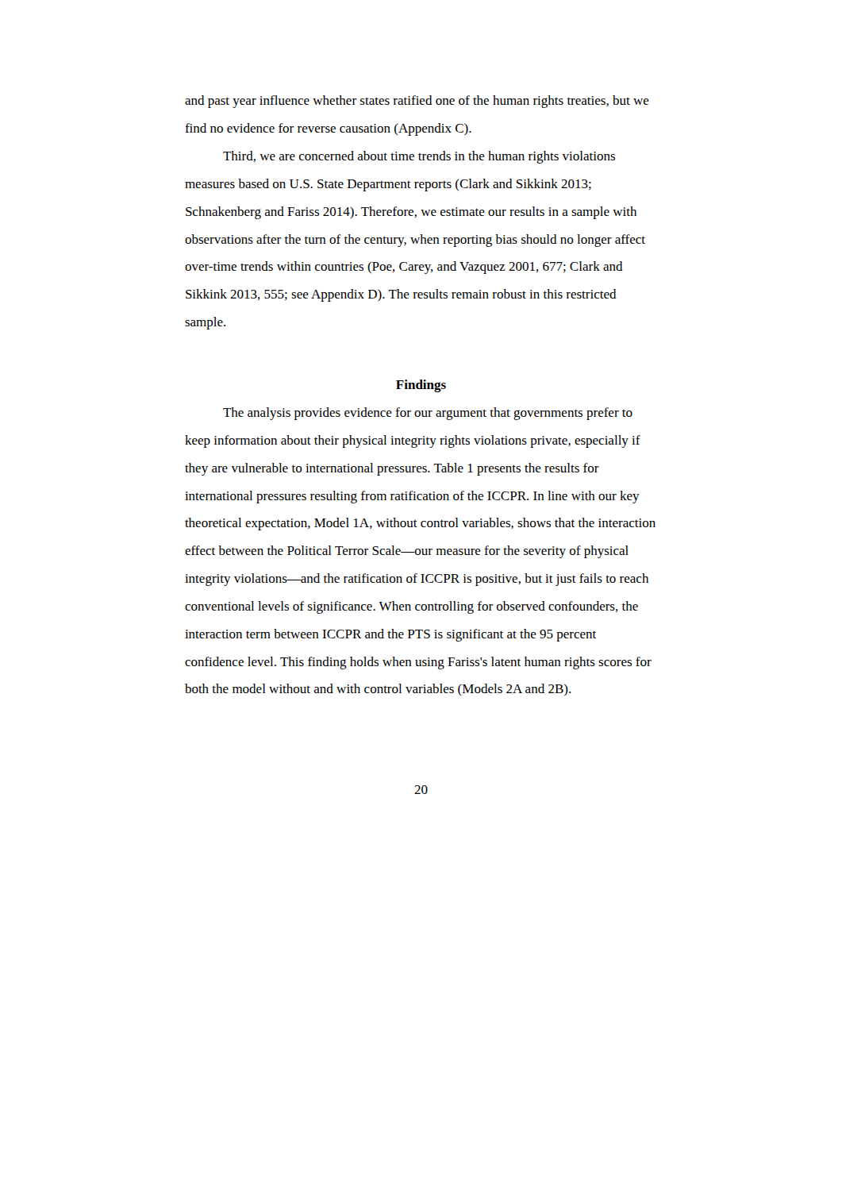and past year influence whether states ratified one of the human rights treaties, but we find no evidence for reverse causation (Appendix C).
Third, we are concerned about time trends in the human rights violations measures based on U.S. State Department reports (Clark and Sikkink 2013; Schnakenberg and Fariss 2014). Therefore, we estimate our results in a sample with observations after the turn of the century, when reporting bias should no longer affect over-time trends within countries (Poe, Carey, and Vazquez 2001, 677; Clark and Sikkink 2013, 555; see Appendix D). The results remain robust in this restricted sample.
Findings
The analysis provides evidence for our argument that governments prefer to keep information about their physical integrity rights violations private, especially if they are vulnerable to international pressures. Table 1 presents the results for international pressures resulting from ratification of the ICCPR. In line with our key theoretical expectation, Model 1A, without control variables, shows that the interaction effect between the Political Terror Scale—our measure for the severity of physical integrity violations—and the ratification of ICCPR is positive, but it just fails to reach conventional levels of significance. When controlling for observed confounders, the interaction term between ICCPR and the PTS is significant at the 95 percent confidence level. This finding holds when using Fariss's latent human rights scores for both the model without and with control variables (Models 2A and 2B).
20